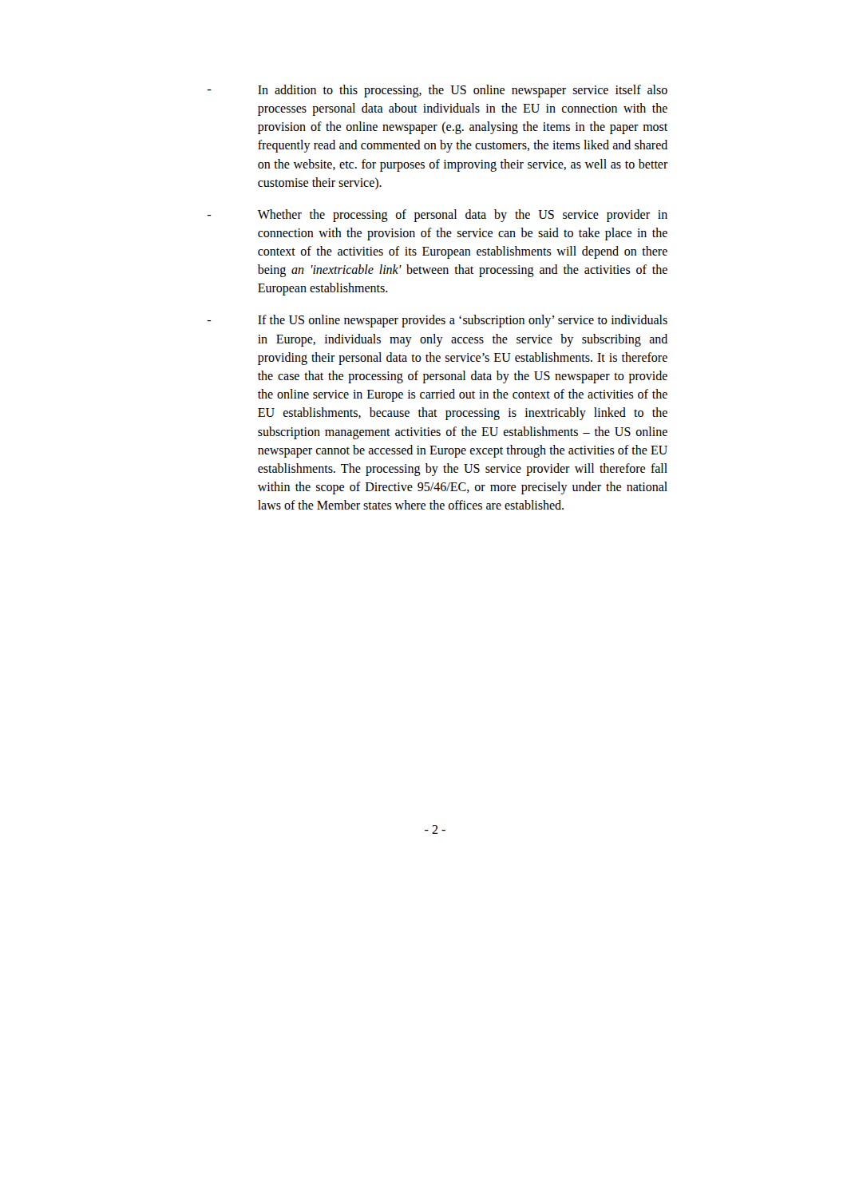In addition to this processing, the US online newspaper service itself also processes personal data about individuals in the EU in connection with the provision of the online newspaper (e.g. analysing the items in the paper most frequently read and commented on by the customers, the items liked and shared on the website, etc. for purposes of improving their service, as well as to better customise their service).
Whether the processing of personal data by the US service provider in connection with the provision of the service can be said to take place in the context of the activities of its European establishments will depend on there being an 'inextricable link' between that processing and the activities of the European establishments.
If the US online newspaper provides a ‘subscription only’ service to individuals in Europe, individuals may only access the service by subscribing and providing their personal data to the service’s EU establishments. It is therefore the case that the processing of personal data by the US newspaper to provide the online service in Europe is carried out in the context of the activities of the EU establishments, because that processing is inextricably linked to the subscription management activities of the EU establishments – the US online newspaper cannot be accessed in Europe except through the activities of the EU establishments. The processing by the US service provider will therefore fall within the scope of Directive 95/46/EC, or more precisely under the national laws of the Member states where the offices are established.
- 2 -